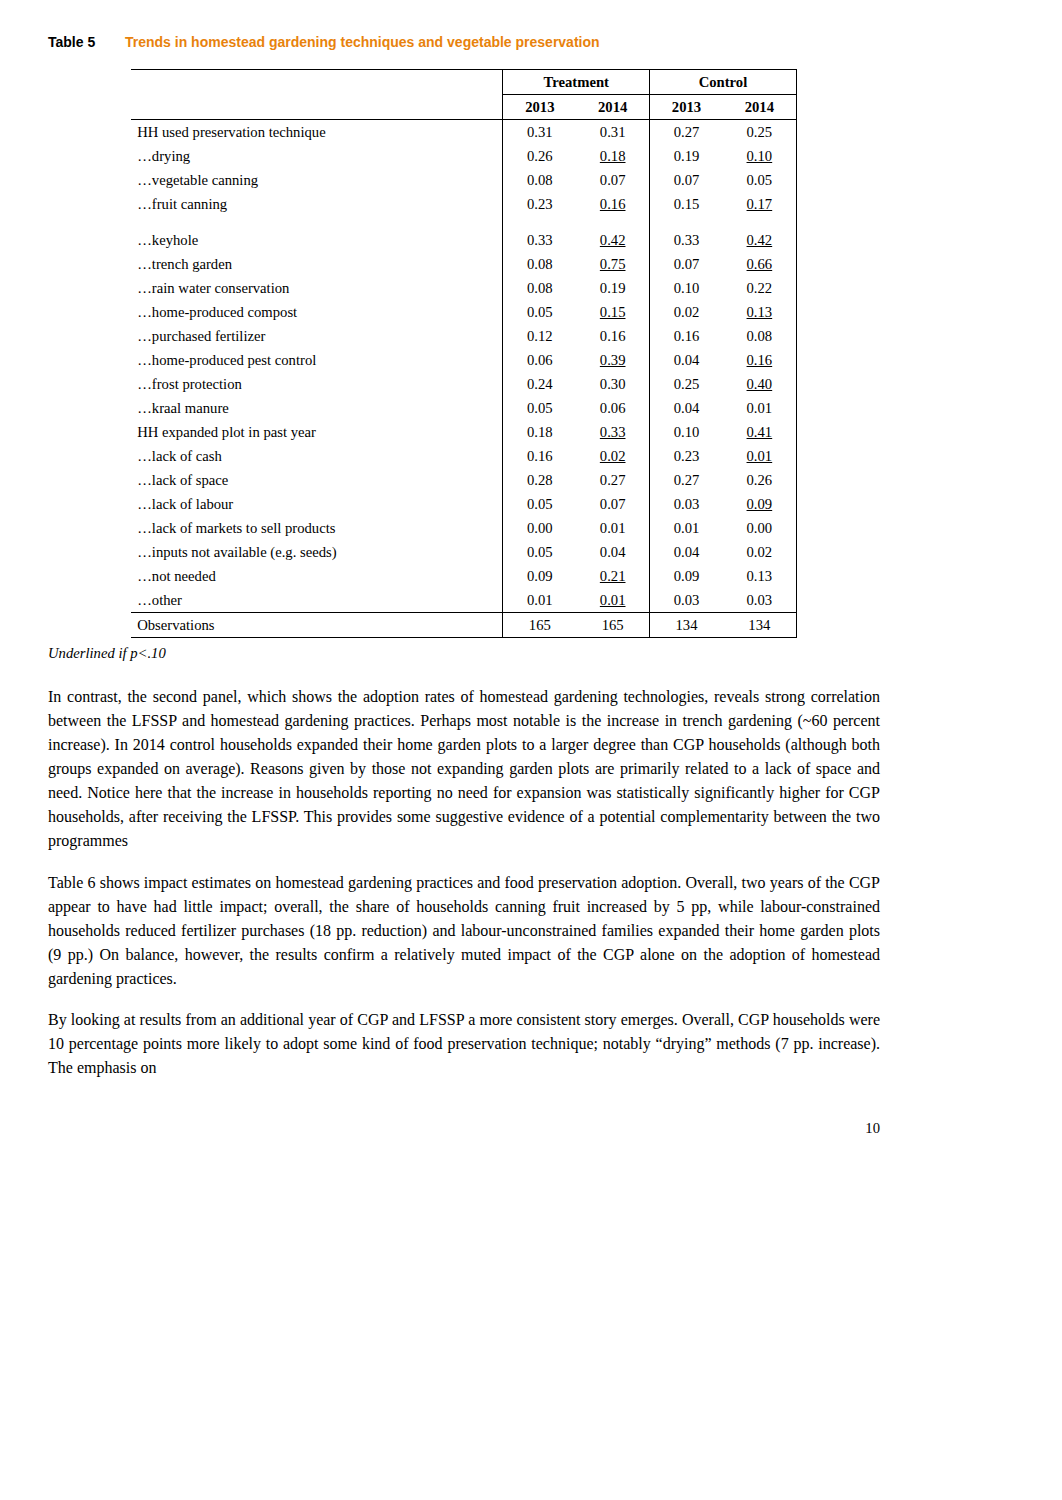Table 5 Trends in homestead gardening techniques and vegetable preservation
| | Treatment | Control |
| --- | --- | --- |
| | 2013 | 2014 | 2013 | 2014 |
| HH used preservation technique | 0.31 | 0.31 | 0.27 | 0.25 |
| …drying | 0.26 | 0.18 | 0.19 | 0.10 |
| …vegetable canning | 0.08 | 0.07 | 0.07 | 0.05 |
| …fruit canning | 0.23 | 0.16 | 0.15 | 0.17 |
| …keyhole | 0.33 | 0.42 | 0.33 | 0.42 |
| …trench garden | 0.08 | 0.75 | 0.07 | 0.66 |
| …rain water conservation | 0.08 | 0.19 | 0.10 | 0.22 |
| …home-produced compost | 0.05 | 0.15 | 0.02 | 0.13 |
| …purchased fertilizer | 0.12 | 0.16 | 0.16 | 0.08 |
| …home-produced pest control | 0.06 | 0.39 | 0.04 | 0.16 |
| …frost protection | 0.24 | 0.30 | 0.25 | 0.40 |
| …kraal manure | 0.05 | 0.06 | 0.04 | 0.01 |
| HH expanded plot in past year | 0.18 | 0.33 | 0.10 | 0.41 |
| …lack of cash | 0.16 | 0.02 | 0.23 | 0.01 |
| …lack of space | 0.28 | 0.27 | 0.27 | 0.26 |
| …lack of labour | 0.05 | 0.07 | 0.03 | 0.09 |
| …lack of markets to sell products | 0.00 | 0.01 | 0.01 | 0.00 |
| …inputs not available (e.g. seeds) | 0.05 | 0.04 | 0.04 | 0.02 |
| …not needed | 0.09 | 0.21 | 0.09 | 0.13 |
| …other | 0.01 | 0.01 | 0.03 | 0.03 |
| Observations | 165 | 165 | 134 | 134 |
Underlined if p<.10
In contrast, the second panel, which shows the adoption rates of homestead gardening technologies, reveals strong correlation between the LFSSP and homestead gardening practices. Perhaps most notable is the increase in trench gardening (~60 percent increase). In 2014 control households expanded their home garden plots to a larger degree than CGP households (although both groups expanded on average). Reasons given by those not expanding garden plots are primarily related to a lack of space and need. Notice here that the increase in households reporting no need for expansion was statistically significantly higher for CGP households, after receiving the LFSSP. This provides some suggestive evidence of a potential complementarity between the two programmes
Table 6 shows impact estimates on homestead gardening practices and food preservation adoption. Overall, two years of the CGP appear to have had little impact; overall, the share of households canning fruit increased by 5 pp, while labour-constrained households reduced fertilizer purchases (18 pp. reduction) and labour-unconstrained families expanded their home garden plots (9 pp.) On balance, however, the results confirm a relatively muted impact of the CGP alone on the adoption of homestead gardening practices.
By looking at results from an additional year of CGP and LFSSP a more consistent story emerges. Overall, CGP households were 10 percentage points more likely to adopt some kind of food preservation technique; notably “drying” methods (7 pp. increase). The emphasis on
10